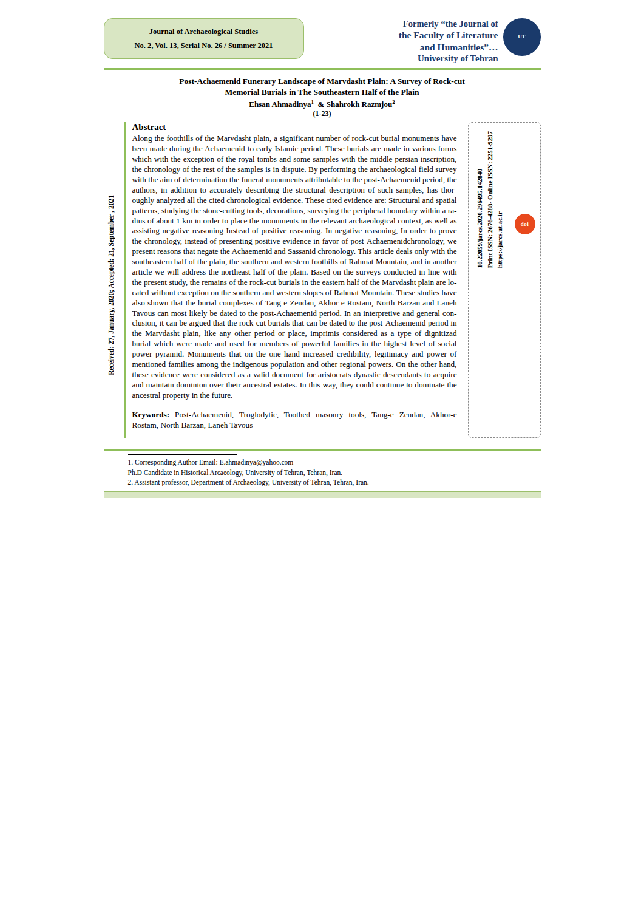Journal of Archaeological Studies
No. 2, Vol. 13, Serial No. 26 / Summer 2021
Formerly “the Journal of
the Faculty of Literature
and Humanities”…
University of Tehran
UT
Post-Achaemenid Funerary Landscape of Marvdasht Plain: A Survey of Rock-cut
Memorial Burials in The Southeastern Half of the Plain
Ehsan Ahmadinya1 & Shahrokh Razmjou2
(1-23)
Received: 27, January, 2020; Accepted: 21, September , 2021
Abstract
Along the foothills of the Marvdasht plain, a significant number of rock-cut burial monuments have been made during the Achaemenid to early Islamic period. These burials are made in various forms which with the exception of the royal tombs and some samples with the middle persian inscription, the chronology of the rest of the samples is in dispute. By performing the archaeological field survey with the aim of determination the funeral monuments attributable to the post-Achaemenid period, the authors, in addition to accurately describing the structural description of such samples, has thoroughly analyzed all the cited chronological evidence. These cited evidence are: Structural and spatial patterns, studying the stone-cutting tools, decorations, surveying the peripheral boundary within a radius of about 1 km in order to place the monuments in the relevant archaeological context, as well as assisting negative reasoning Instead of positive reasoning. In negative reasoning, In order to prove the chronology, instead of presenting positive evidence in favor of post-Achaemenidchronology, we present reasons that negate the Achaemenid and Sassanid chronology. This article deals only with the southeastern half of the plain, the southern and western foothills of Rahmat Mountain, and in another article we will address the northeast half of the plain. Based on the surveys conducted in line with the present study, the remains of the rock-cut burials in the eastern half of the Marvdasht plain are located without exception on the southern and western slopes of Rahmat Mountain. These studies have also shown that the burial complexes of Tang-e Zendan, Akhor-e Rostam, North Barzan and Laneh Tavous can most likely be dated to the post-Achaemenid period. In an interpretive and general conclusion, it can be argued that the rock-cut burials that can be dated to the post-Achaemenid period in the Marvdasht plain, like any other period or place, imprimis considered as a type of dignitizad burial which were made and used for members of powerful families in the highest level of social power pyramid. Monuments that on the one hand increased credibility, legitimacy and power of mentioned families among the indigenous population and other regional powers. On the other hand, these evidence were considered as a valid document for aristocrats dynastic descendants to acquire and maintain dominion over their ancestral estates. In this way, they could continue to dominate the ancestral property in the future.
Keywords: Post-Achaemenid, Troglodytic, Toothed masonry tools, Tang-e Zendan, Akhor-e Rostam, North Barzan, Laneh Tavous
10.22059/jarcs.2020.296495.142840
Print ISSN: 2676-4288- Online ISSN: 2251-9297
https://jarcs.ut.ac.ir
doi
1. Corresponding Author Email: E.ahmadinya@yahoo.com
Ph.D Candidate in Historical Arcaeology, University of Tehran, Tehran, Iran.
2. Assistant professor, Department of Archaeology, University of Tehran, Tehran, Iran.